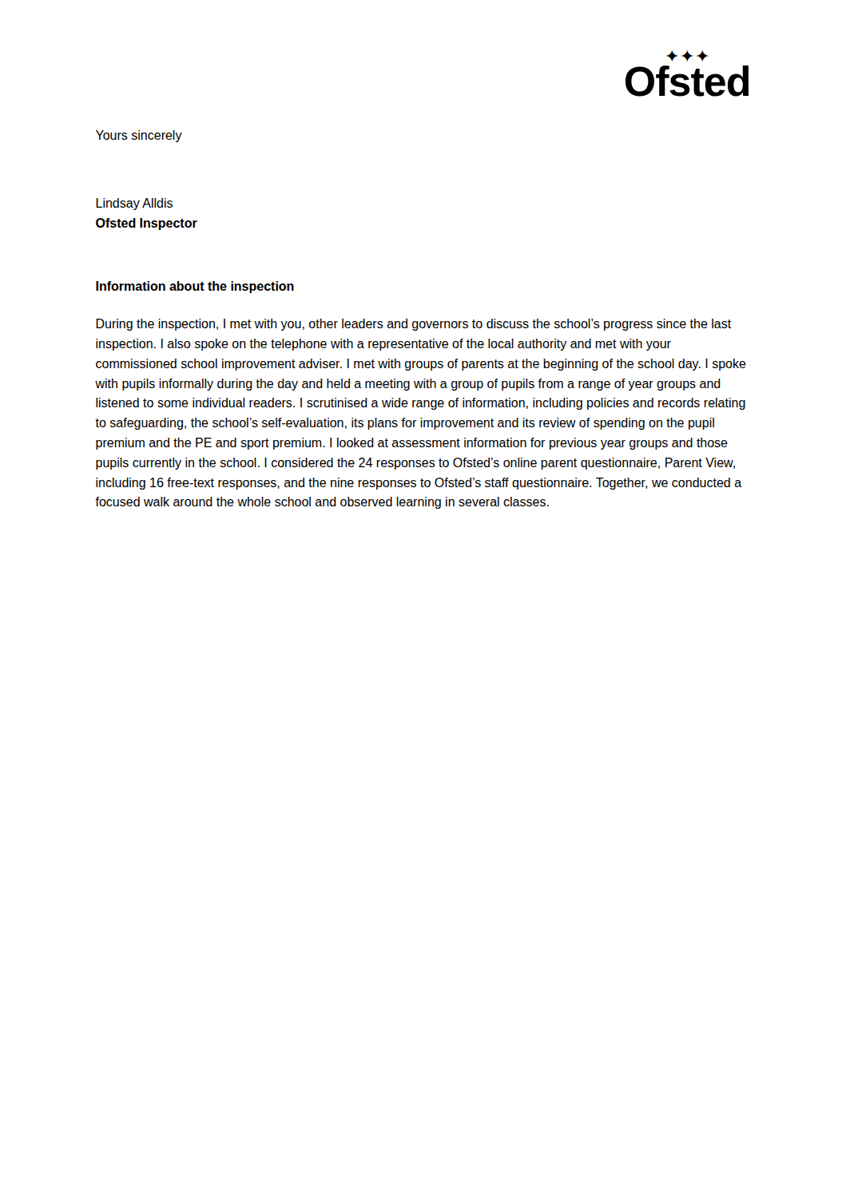✦✦✦
Ofsted
Yours sincerely
Lindsay Alldis
Ofsted Inspector
Information about the inspection
During the inspection, I met with you, other leaders and governors to discuss the school’s progress since the last inspection. I also spoke on the telephone with a representative of the local authority and met with your commissioned school improvement adviser. I met with groups of parents at the beginning of the school day. I spoke with pupils informally during the day and held a meeting with a group of pupils from a range of year groups and listened to some individual readers. I scrutinised a wide range of information, including policies and records relating to safeguarding, the school’s self-evaluation, its plans for improvement and its review of spending on the pupil premium and the PE and sport premium. I looked at assessment information for previous year groups and those pupils currently in the school. I considered the 24 responses to Ofsted’s online parent questionnaire, Parent View, including 16 free-text responses, and the nine responses to Ofsted’s staff questionnaire. Together, we conducted a focused walk around the whole school and observed learning in several classes.